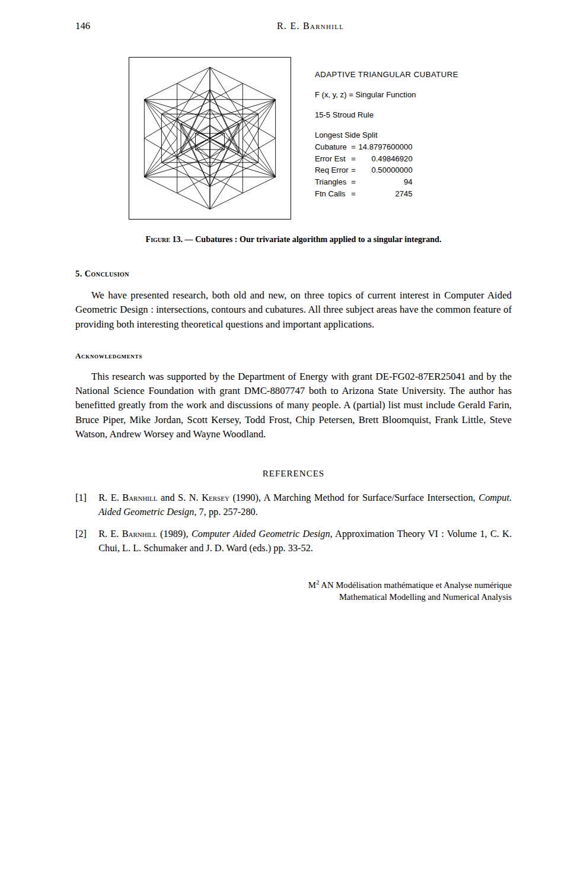146
R. E. Barnhill
ADAPTIVE TRIANGULAR CUBATURE
F (x, y, z) = Singular Function
15-5 Stroud Rule
| Longest Side Split |
| Cubature | = | 14.8797600000 |
| Error Est | = | 0.49846920 |
| Req Error | = | 0.50000000 |
| Triangles | = | 94 |
| Ftn Calls | = | 2745 |
Figure 13. — Cubatures : Our trivariate algorithm applied to a singular integrand.
5. Conclusion
We have presented research, both old and new, on three topics of current interest in Computer Aided Geometric Design : intersections, contours and cubatures. All three subject areas have the common feature of providing both interesting theoretical questions and important applications.
Acknowledgments
This research was supported by the Department of Energy with grant DE-FG02-87ER25041 and by the National Science Foundation with grant DMC-8807747 both to Arizona State University. The author has benefitted greatly from the work and discussions of many people. A (partial) list must include Gerald Farin, Bruce Piper, Mike Jordan, Scott Kersey, Todd Frost, Chip Petersen, Brett Bloomquist, Frank Little, Steve Watson, Andrew Worsey and Wayne Woodland.
REFERENCES
[1] R. E. Barnhill and S. N. Kersey (1990), A Marching Method for Surface/Surface Intersection, Comput. Aided Geometric Design, 7, pp. 257-280.
[2] R. E. Barnhill (1989), Computer Aided Geometric Design, Approximation Theory VI : Volume 1, C. K. Chui, L. L. Schumaker and J. D. Ward (eds.) pp. 33-52.
M2 AN Modélisation mathématique et Analyse numérique
Mathematical Modelling and Numerical Analysis